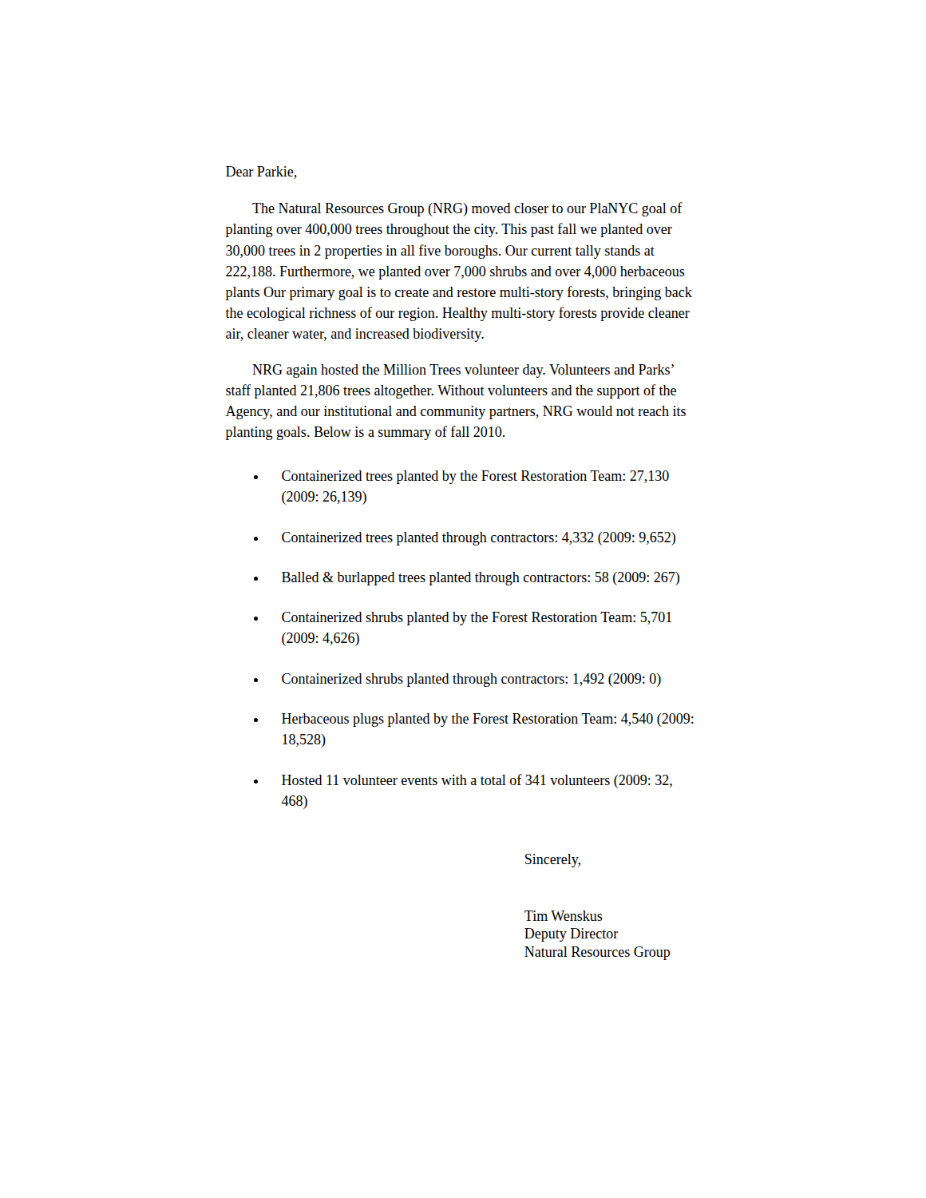Dear Parkie,
The Natural Resources Group (NRG) moved closer to our PlaNYC goal of planting over 400,000 trees throughout the city. This past fall we planted over 30,000 trees in 2 properties in all five boroughs. Our current tally stands at 222,188. Furthermore, we planted over 7,000 shrubs and over 4,000 herbaceous plants Our primary goal is to create and restore multi-story forests, bringing back the ecological richness of our region. Healthy multi-story forests provide cleaner air, cleaner water, and increased biodiversity.
NRG again hosted the Million Trees volunteer day. Volunteers and Parks’ staff planted 21,806 trees altogether. Without volunteers and the support of the Agency, and our institutional and community partners, NRG would not reach its planting goals. Below is a summary of fall 2010.
Containerized trees planted by the Forest Restoration Team: 27,130 (2009: 26,139)
Containerized trees planted through contractors: 4,332 (2009: 9,652)
Balled & burlapped trees planted through contractors: 58 (2009: 267)
Containerized shrubs planted by the Forest Restoration Team: 5,701 (2009: 4,626)
Containerized shrubs planted through contractors: 1,492 (2009: 0)
Herbaceous plugs planted by the Forest Restoration Team: 4,540 (2009: 18,528)
Hosted 11 volunteer events with a total of 341 volunteers (2009: 32, 468)
Sincerely,
Tim Wenskus
Deputy Director
Natural Resources Group